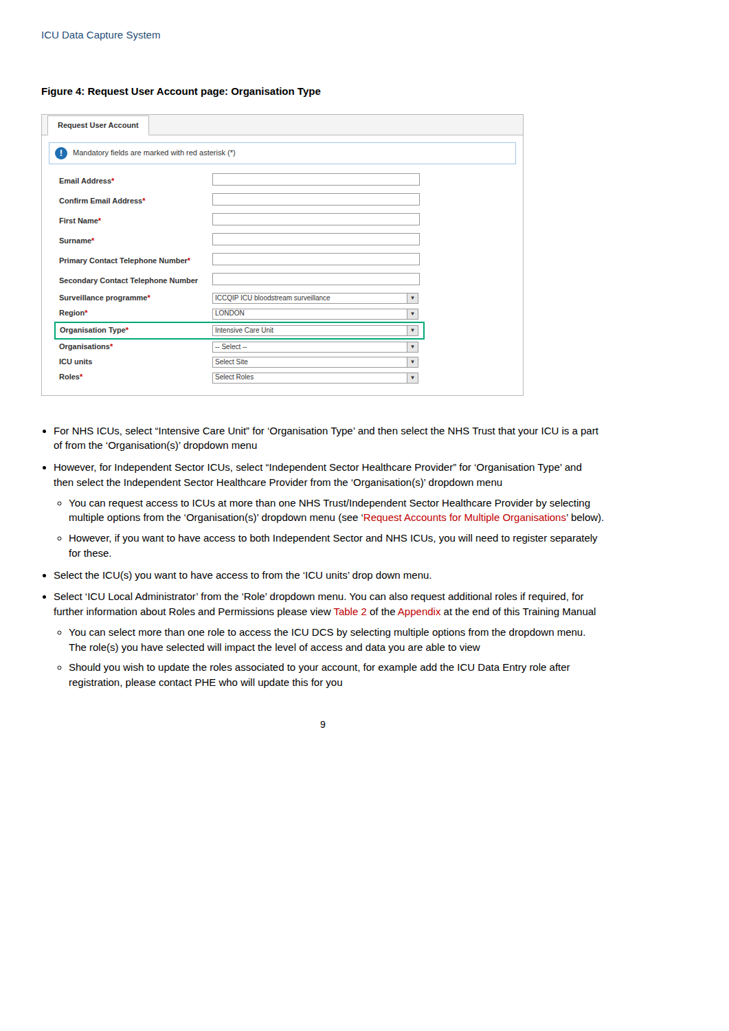ICU Data Capture System
Figure 4: Request User Account page: Organisation Type
Request User Account
! Mandatory fields are marked with red asterisk (*)
| Email Address * | |
| Confirm Email Address * | |
| First Name * | |
| Surname * | |
| Primary Contact Telephone Number * | |
| Secondary Contact Telephone Number | |
| Surveillance programme * | ICCQIP ICU bloodstream surveillance ▼ |
| Region * | LONDON ▼ |
| Organisation Type * | Intensive Care Unit ▼ |
| Organisations * | -- Select -- ▼ |
| ICU units | Select Site ▼ |
| Roles * | Select Roles ▼ |
For NHS ICUs, select “Intensive Care Unit” for ‘Organisation Type’ and then select the NHS Trust that your ICU is a part of from the ‘Organisation(s)’ dropdown menu
However, for Independent Sector ICUs, select “Independent Sector Healthcare Provider” for ‘Organisation Type’ and then select the Independent Sector Healthcare Provider from the ‘Organisation(s)’ dropdown menu
You can request access to ICUs at more than one NHS Trust/Independent Sector Healthcare Provider by selecting multiple options from the ‘Organisation(s)’ dropdown menu (see ‘Request Accounts for Multiple Organisations’ below).
However, if you want to have access to both Independent Sector and NHS ICUs, you will need to register separately for these.
Select the ICU(s) you want to have access to from the ‘ICU units’ drop down menu.
Select ‘ICU Local Administrator’ from the ‘Role’ dropdown menu. You can also request additional roles if required, for further information about Roles and Permissions please view Table 2 of the Appendix at the end of this Training Manual
You can select more than one role to access the ICU DCS by selecting multiple options from the dropdown menu. The role(s) you have selected will impact the level of access and data you are able to view
Should you wish to update the roles associated to your account, for example add the ICU Data Entry role after registration, please contact PHE who will update this for you
9